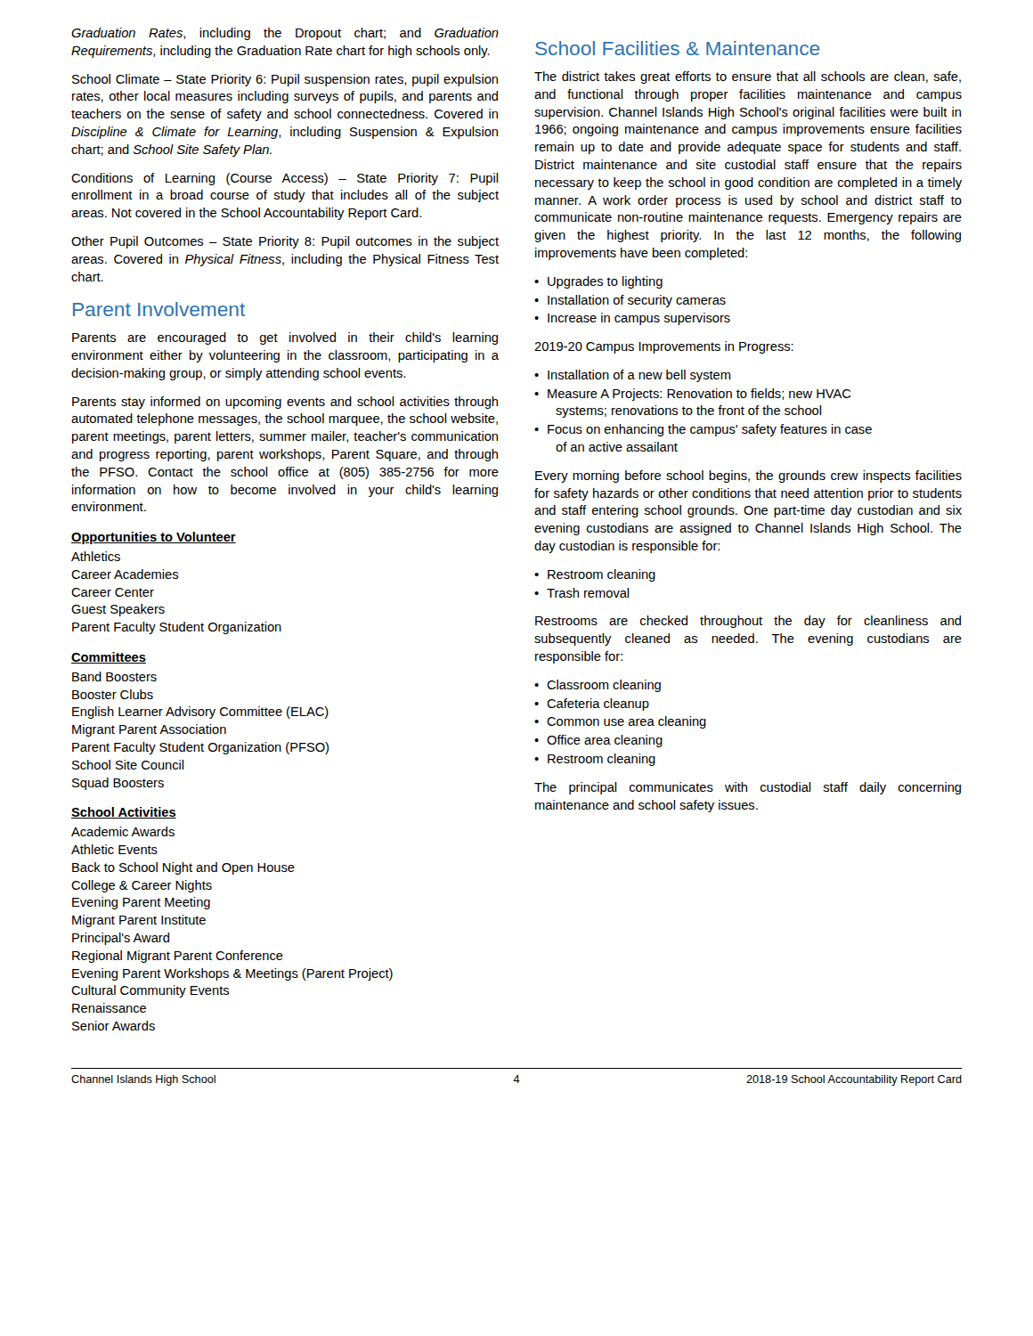Graduation Rates, including the Dropout chart; and Graduation Requirements, including the Graduation Rate chart for high schools only.
School Climate – State Priority 6: Pupil suspension rates, pupil expulsion rates, other local measures including surveys of pupils, and parents and teachers on the sense of safety and school connectedness. Covered in Discipline & Climate for Learning, including Suspension & Expulsion chart; and School Site Safety Plan.
Conditions of Learning (Course Access) – State Priority 7: Pupil enrollment in a broad course of study that includes all of the subject areas. Not covered in the School Accountability Report Card.
Other Pupil Outcomes – State Priority 8: Pupil outcomes in the subject areas. Covered in Physical Fitness, including the Physical Fitness Test chart.
Parent Involvement
Parents are encouraged to get involved in their child's learning environment either by volunteering in the classroom, participating in a decision-making group, or simply attending school events.
Parents stay informed on upcoming events and school activities through automated telephone messages, the school marquee, the school website, parent meetings, parent letters, summer mailer, teacher's communication and progress reporting, parent workshops, Parent Square, and through the PFSO. Contact the school office at (805) 385-2756 for more information on how to become involved in your child's learning environment.
Opportunities to Volunteer
Athletics
Career Academies
Career Center
Guest Speakers
Parent Faculty Student Organization
Committees
Band Boosters
Booster Clubs
English Learner Advisory Committee (ELAC)
Migrant Parent Association
Parent Faculty Student Organization (PFSO)
School Site Council
Squad Boosters
School Activities
Academic Awards
Athletic Events
Back to School Night and Open House
College & Career Nights
Evening Parent Meeting
Migrant Parent Institute
Principal's Award
Regional Migrant Parent Conference
Evening Parent Workshops & Meetings (Parent Project)
Cultural Community Events
Renaissance
Senior Awards
School Facilities & Maintenance
The district takes great efforts to ensure that all schools are clean, safe, and functional through proper facilities maintenance and campus supervision. Channel Islands High School's original facilities were built in 1966; ongoing maintenance and campus improvements ensure facilities remain up to date and provide adequate space for students and staff. District maintenance and site custodial staff ensure that the repairs necessary to keep the school in good condition are completed in a timely manner. A work order process is used by school and district staff to communicate non-routine maintenance requests. Emergency repairs are given the highest priority. In the last 12 months, the following improvements have been completed:
Upgrades to lighting
Installation of security cameras
Increase in campus supervisors
2019-20 Campus Improvements in Progress:
Installation of a new bell system
Measure A Projects: Renovation to fields; new HVAC systems; renovations to the front of the school
Focus on enhancing the campus' safety features in case of an active assailant
Every morning before school begins, the grounds crew inspects facilities for safety hazards or other conditions that need attention prior to students and staff entering school grounds. One part-time day custodian and six evening custodians are assigned to Channel Islands High School. The day custodian is responsible for:
Restroom cleaning
Trash removal
Restrooms are checked throughout the day for cleanliness and subsequently cleaned as needed. The evening custodians are responsible for:
Classroom cleaning
Cafeteria cleanup
Common use area cleaning
Office area cleaning
Restroom cleaning
The principal communicates with custodial staff daily concerning maintenance and school safety issues.
Channel Islands High School
4
2018-19 School Accountability Report Card